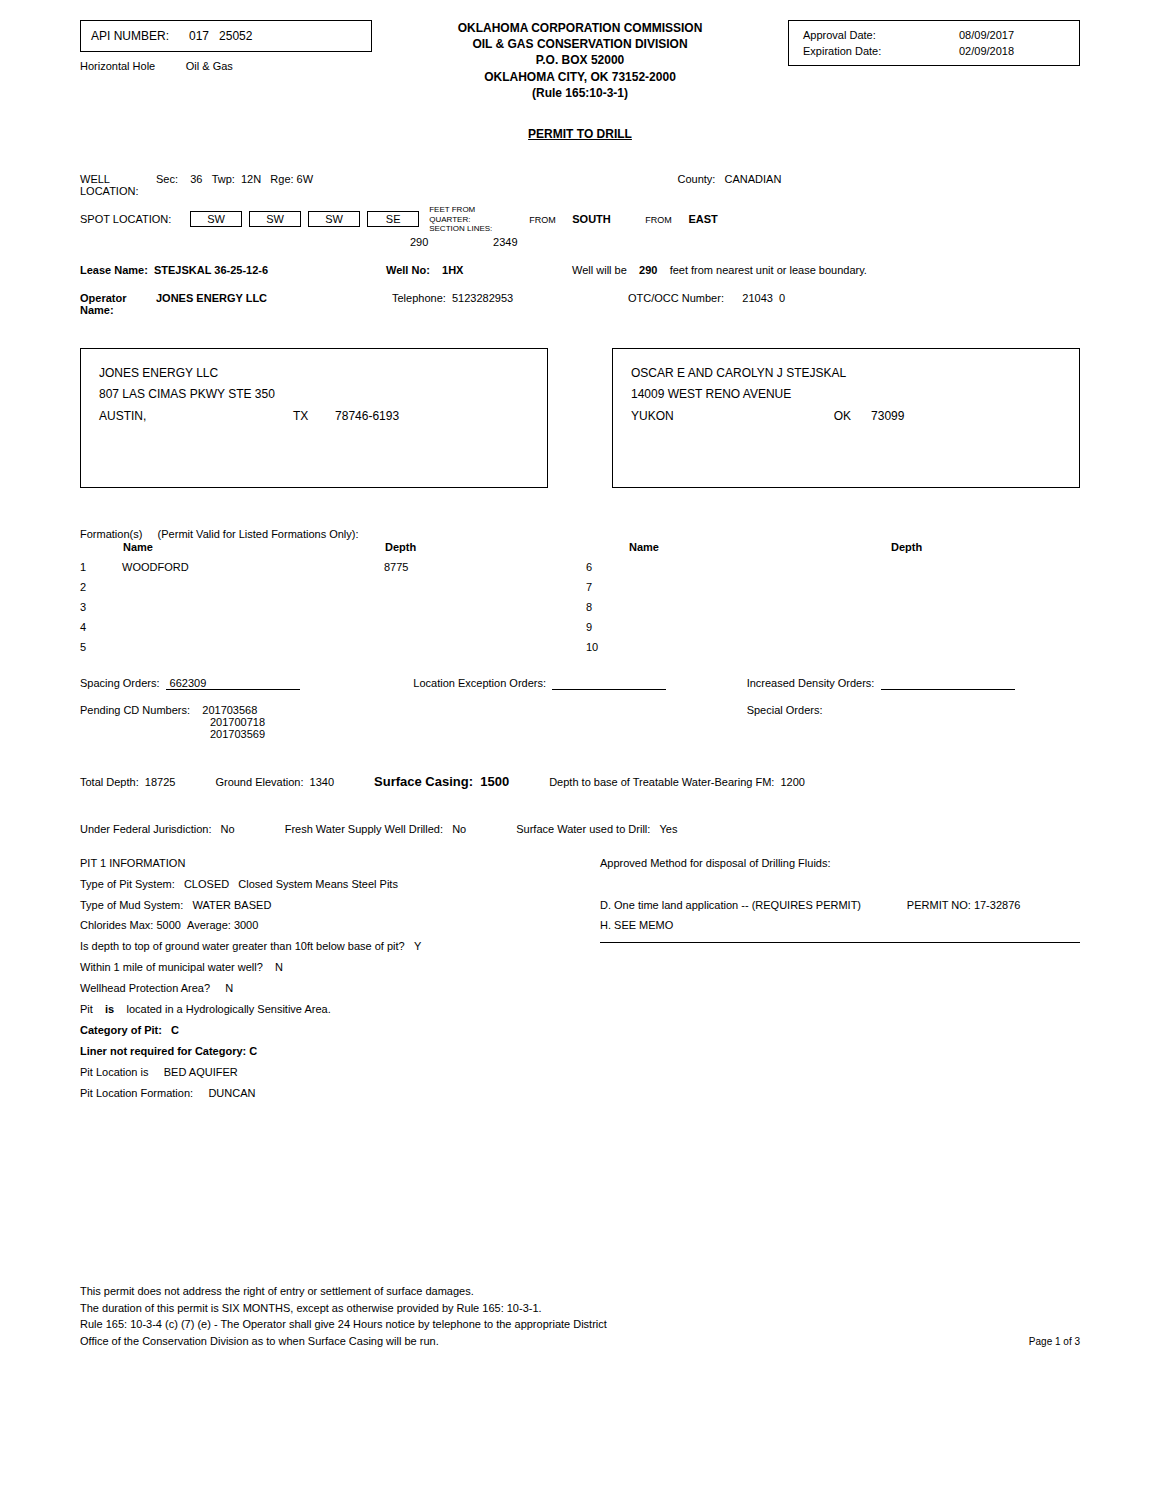API NUMBER: 017 25052
Horizontal Hole Oil & Gas
OKLAHOMA CORPORATION COMMISSION
OIL & GAS CONSERVATION DIVISION
P.O. BOX 52000
OKLAHOMA CITY, OK 73152-2000
(Rule 165:10-3-1)
| Approval Date: | 08/09/2017 |
| Expiration Date: | 02/09/2018 |
PERMIT TO DRILL
| WELL LOCATION: | Sec: 36 Twp: 12N Rge: 6W | County: CANADIAN |
SPOT LOCATION:
SW SW SW SE
FEET FROM QUARTER:
SECTION LINES:
FROM SOUTH FROM EAST
290 2349
| Lease Name: STEJSKAL 36-25-12-6 | Well No: 1HX | Well will be 290 feet from nearest unit or lease boundary. |
| Operator Name: | JONES ENERGY LLC | Telephone: 5123282953 | OTC/OCC Number: 21043 0 |
JONES ENERGY LLC
807 LAS CIMAS PKWY STE 350
AUSTIN, TX 78746-6193
OSCAR E AND CAROLYN J STEJSKAL
14009 WEST RENO AVENUE
YUKON OK 73099
Formation(s) (Permit Valid for Listed Formations Only):
| | Name | Depth | | Name | Depth |
| --- | --- | --- | --- | --- | --- |
| 1 | WOODFORD | 8775 | 6 | | |
| 2 | | | 7 | | |
| 3 | | | 8 | | |
| 4 | | | 9 | | |
| 5 | | | 10 | | |
Spacing Orders: 662309
Location Exception Orders:
Increased Density Orders:
Pending CD Numbers: 201703568
201700718
201703569
Special Orders:
Total Depth: 18725
Ground Elevation: 1340
Surface Casing: 1500
Depth to base of Treatable Water-Bearing FM: 1200
Under Federal Jurisdiction: No
Fresh Water Supply Well Drilled: No
Surface Water used to Drill: Yes
PIT 1 INFORMATION
Type of Pit System: CLOSED Closed System Means Steel Pits
Type of Mud System: WATER BASED
Chlorides Max: 5000 Average: 3000
Is depth to top of ground water greater than 10ft below base of pit? Y
Within 1 mile of municipal water well? N
Wellhead Protection Area? N
Pit is located in a Hydrologically Sensitive Area.
Category of Pit: C
Liner not required for Category: C
Pit Location is BED AQUIFER
Pit Location Formation: DUNCAN
Approved Method for disposal of Drilling Fluids:
D. One time land application -- (REQUIRES PERMIT) PERMIT NO: 17-32876
H. SEE MEMO
This permit does not address the right of entry or settlement of surface damages.
The duration of this permit is SIX MONTHS, except as otherwise provided by Rule 165: 10-3-1.
Rule 165: 10-3-4 (c) (7) (e) - The Operator shall give 24 Hours notice by telephone to the appropriate District
Office of the Conservation Division as to when Surface Casing will be run. Page 1 of 3